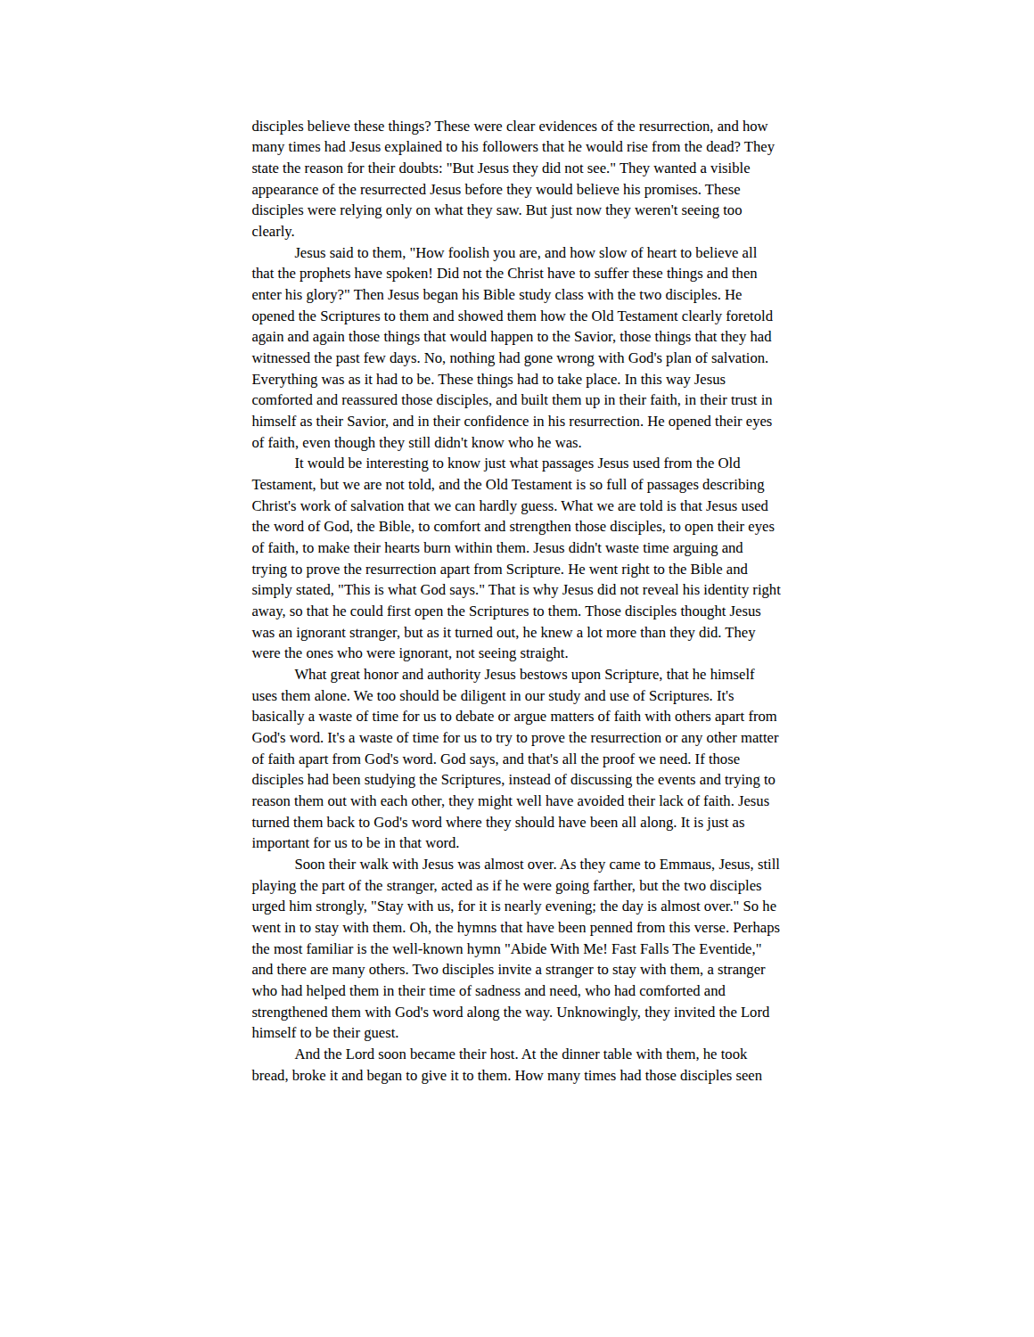disciples believe these things? These were clear evidences of the resurrection, and how many times had Jesus explained to his followers that he would rise from the dead? They state the reason for their doubts: "But Jesus they did not see." They wanted a visible appearance of the resurrected Jesus before they would believe his promises. These disciples were relying only on what they saw. But just now they weren't seeing too clearly.
Jesus said to them, "How foolish you are, and how slow of heart to believe all that the prophets have spoken! Did not the Christ have to suffer these things and then enter his glory?" Then Jesus began his Bible study class with the two disciples. He opened the Scriptures to them and showed them how the Old Testament clearly foretold again and again those things that would happen to the Savior, those things that they had witnessed the past few days. No, nothing had gone wrong with God's plan of salvation. Everything was as it had to be. These things had to take place. In this way Jesus comforted and reassured those disciples, and built them up in their faith, in their trust in himself as their Savior, and in their confidence in his resurrection. He opened their eyes of faith, even though they still didn't know who he was.
It would be interesting to know just what passages Jesus used from the Old Testament, but we are not told, and the Old Testament is so full of passages describing Christ's work of salvation that we can hardly guess. What we are told is that Jesus used the word of God, the Bible, to comfort and strengthen those disciples, to open their eyes of faith, to make their hearts burn within them. Jesus didn't waste time arguing and trying to prove the resurrection apart from Scripture. He went right to the Bible and simply stated, "This is what God says." That is why Jesus did not reveal his identity right away, so that he could first open the Scriptures to them. Those disciples thought Jesus was an ignorant stranger, but as it turned out, he knew a lot more than they did. They were the ones who were ignorant, not seeing straight.
What great honor and authority Jesus bestows upon Scripture, that he himself uses them alone. We too should be diligent in our study and use of Scriptures. It's basically a waste of time for us to debate or argue matters of faith with others apart from God's word. It's a waste of time for us to try to prove the resurrection or any other matter of faith apart from God's word. God says, and that's all the proof we need. If those disciples had been studying the Scriptures, instead of discussing the events and trying to reason them out with each other, they might well have avoided their lack of faith. Jesus turned them back to God's word where they should have been all along. It is just as important for us to be in that word.
Soon their walk with Jesus was almost over. As they came to Emmaus, Jesus, still playing the part of the stranger, acted as if he were going farther, but the two disciples urged him strongly, "Stay with us, for it is nearly evening; the day is almost over." So he went in to stay with them. Oh, the hymns that have been penned from this verse. Perhaps the most familiar is the well-known hymn "Abide With Me! Fast Falls The Eventide," and there are many others. Two disciples invite a stranger to stay with them, a stranger who had helped them in their time of sadness and need, who had comforted and strengthened them with God's word along the way. Unknowingly, they invited the Lord himself to be their guest.
And the Lord soon became their host. At the dinner table with them, he took bread, broke it and began to give it to them. How many times had those disciples seen